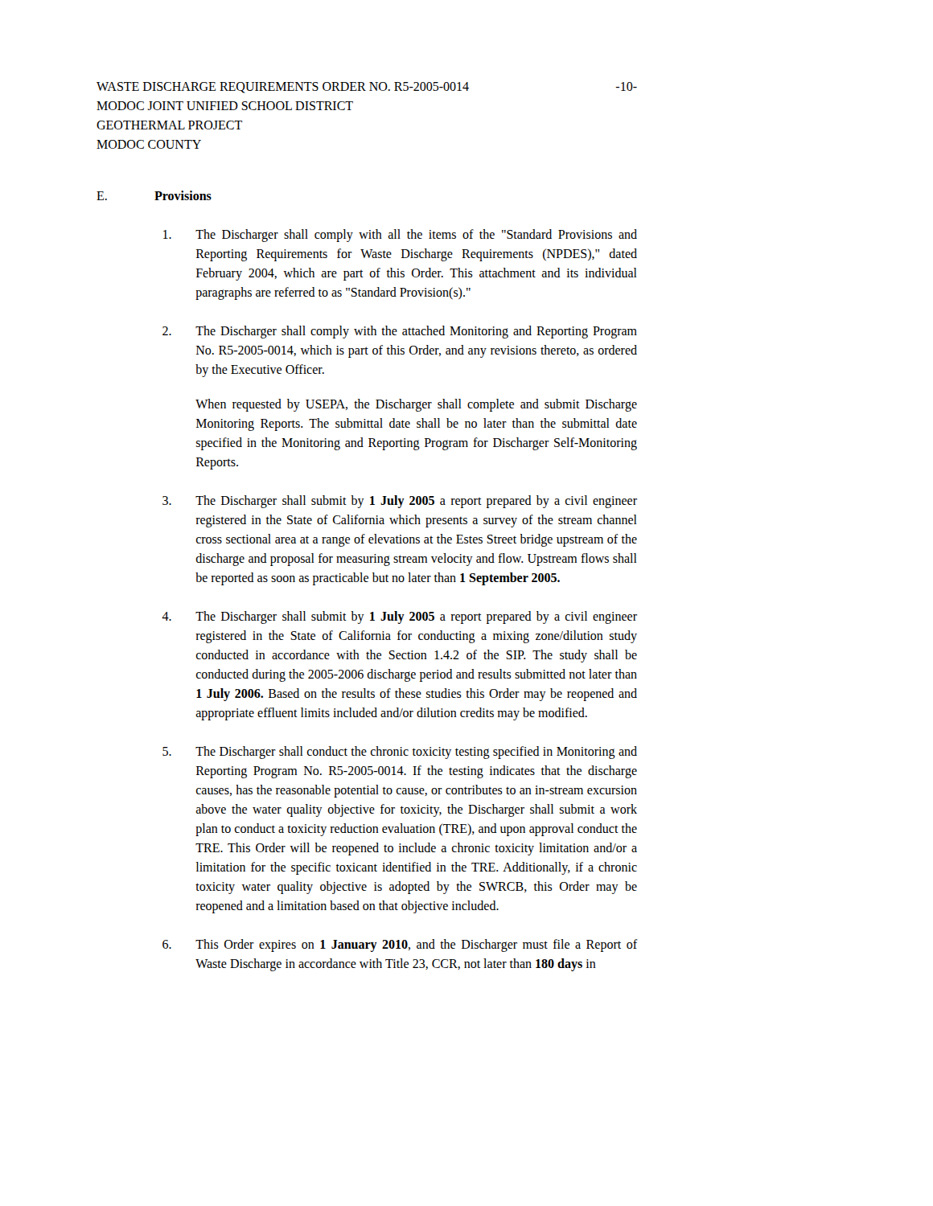Waste Discharge Requirements Order No. R5-2005-0014 -10-
Modoc Joint Unified School District
Geothermal Project
Modoc County
E. Provisions
The Discharger shall comply with all the items of the "Standard Provisions and Reporting Requirements for Waste Discharge Requirements (NPDES)," dated February 2004, which are part of this Order. This attachment and its individual paragraphs are referred to as "Standard Provision(s)."
The Discharger shall comply with the attached Monitoring and Reporting Program No. R5-2005-0014, which is part of this Order, and any revisions thereto, as ordered by the Executive Officer.
When requested by USEPA, the Discharger shall complete and submit Discharge Monitoring Reports. The submittal date shall be no later than the submittal date specified in the Monitoring and Reporting Program for Discharger Self-Monitoring Reports.
The Discharger shall submit by 1 July 2005 a report prepared by a civil engineer registered in the State of California which presents a survey of the stream channel cross sectional area at a range of elevations at the Estes Street bridge upstream of the discharge and proposal for measuring stream velocity and flow. Upstream flows shall be reported as soon as practicable but no later than 1 September 2005.
The Discharger shall submit by 1 July 2005 a report prepared by a civil engineer registered in the State of California for conducting a mixing zone/dilution study conducted in accordance with the Section 1.4.2 of the SIP. The study shall be conducted during the 2005-2006 discharge period and results submitted not later than 1 July 2006. Based on the results of these studies this Order may be reopened and appropriate effluent limits included and/or dilution credits may be modified.
The Discharger shall conduct the chronic toxicity testing specified in Monitoring and Reporting Program No. R5-2005-0014. If the testing indicates that the discharge causes, has the reasonable potential to cause, or contributes to an in-stream excursion above the water quality objective for toxicity, the Discharger shall submit a work plan to conduct a toxicity reduction evaluation (TRE), and upon approval conduct the TRE. This Order will be reopened to include a chronic toxicity limitation and/or a limitation for the specific toxicant identified in the TRE. Additionally, if a chronic toxicity water quality objective is adopted by the SWRCB, this Order may be reopened and a limitation based on that objective included.
This Order expires on 1 January 2010, and the Discharger must file a Report of Waste Discharge in accordance with Title 23, CCR, not later than 180 days in